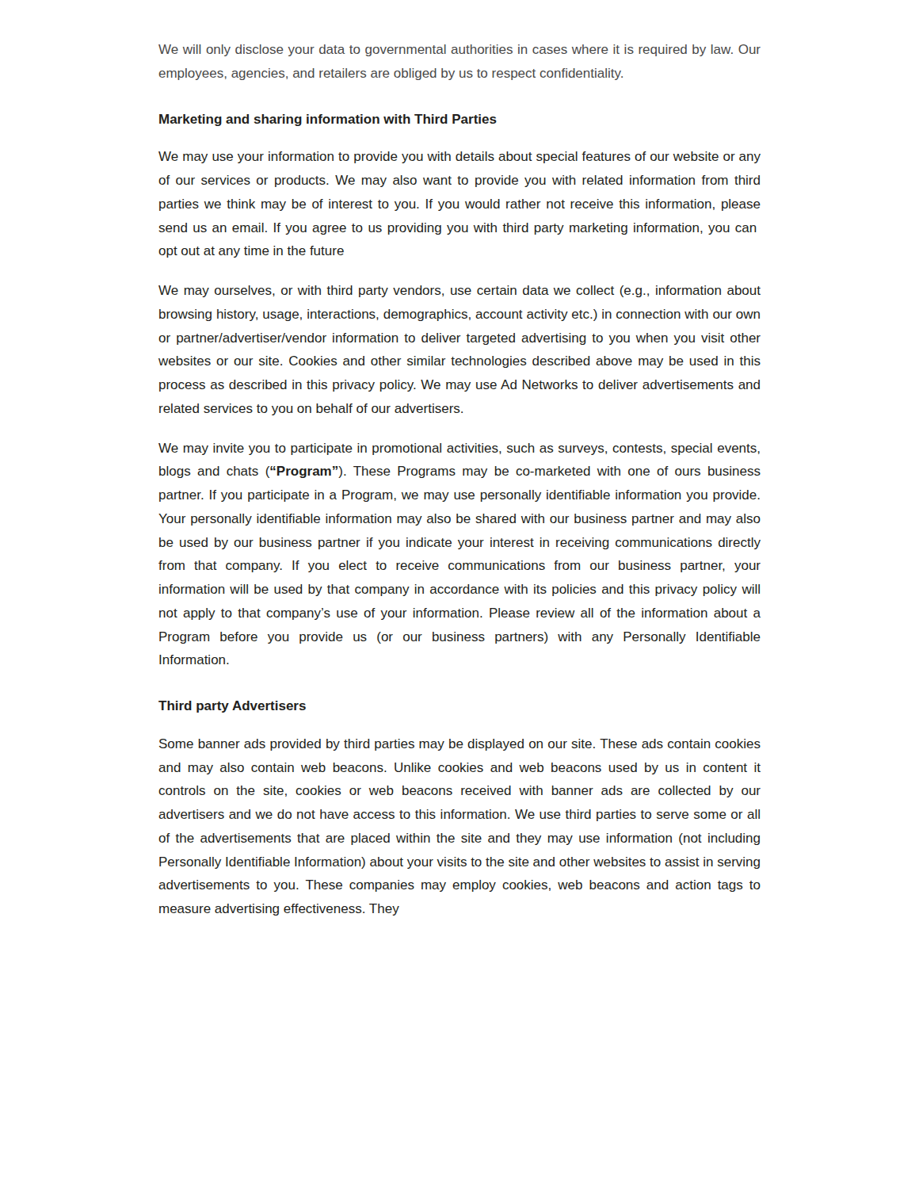We will only disclose your data to governmental authorities in cases where it is required by law. Our employees, agencies, and retailers are obliged by us to respect confidentiality.
Marketing and sharing information with Third Parties
We may use your information to provide you with details about special features of our website or any of our services or products. We may also want to provide you with related information from third parties we think may be of interest to you. If you would rather not receive this information, please send us an email. If you agree to us providing you with third party marketing information, you can opt out at any time in the future
We may ourselves, or with third party vendors, use certain data we collect (e.g., information about browsing history, usage, interactions, demographics, account activity etc.) in connection with our own or partner/advertiser/vendor information to deliver targeted advertising to you when you visit other websites or our site. Cookies and other similar technologies described above may be used in this process as described in this privacy policy. We may use Ad Networks to deliver advertisements and related services to you on behalf of our advertisers.
We may invite you to participate in promotional activities, such as surveys, contests, special events, blogs and chats (“Program”). These Programs may be co-marketed with one of ours business partner. If you participate in a Program, we may use personally identifiable information you provide. Your personally identifiable information may also be shared with our business partner and may also be used by our business partner if you indicate your interest in receiving communications directly from that company. If you elect to receive communications from our business partner, your information will be used by that company in accordance with its policies and this privacy policy will not apply to that company’s use of your information. Please review all of the information about a Program before you provide us (or our business partners) with any Personally Identifiable Information.
Third party Advertisers
Some banner ads provided by third parties may be displayed on our site. These ads contain cookies and may also contain web beacons. Unlike cookies and web beacons used by us in content it controls on the site, cookies or web beacons received with banner ads are collected by our advertisers and we do not have access to this information. We use third parties to serve some or all of the advertisements that are placed within the site and they may use information (not including Personally Identifiable Information) about your visits to the site and other websites to assist in serving advertisements to you. These companies may employ cookies, web beacons and action tags to measure advertising effectiveness. They